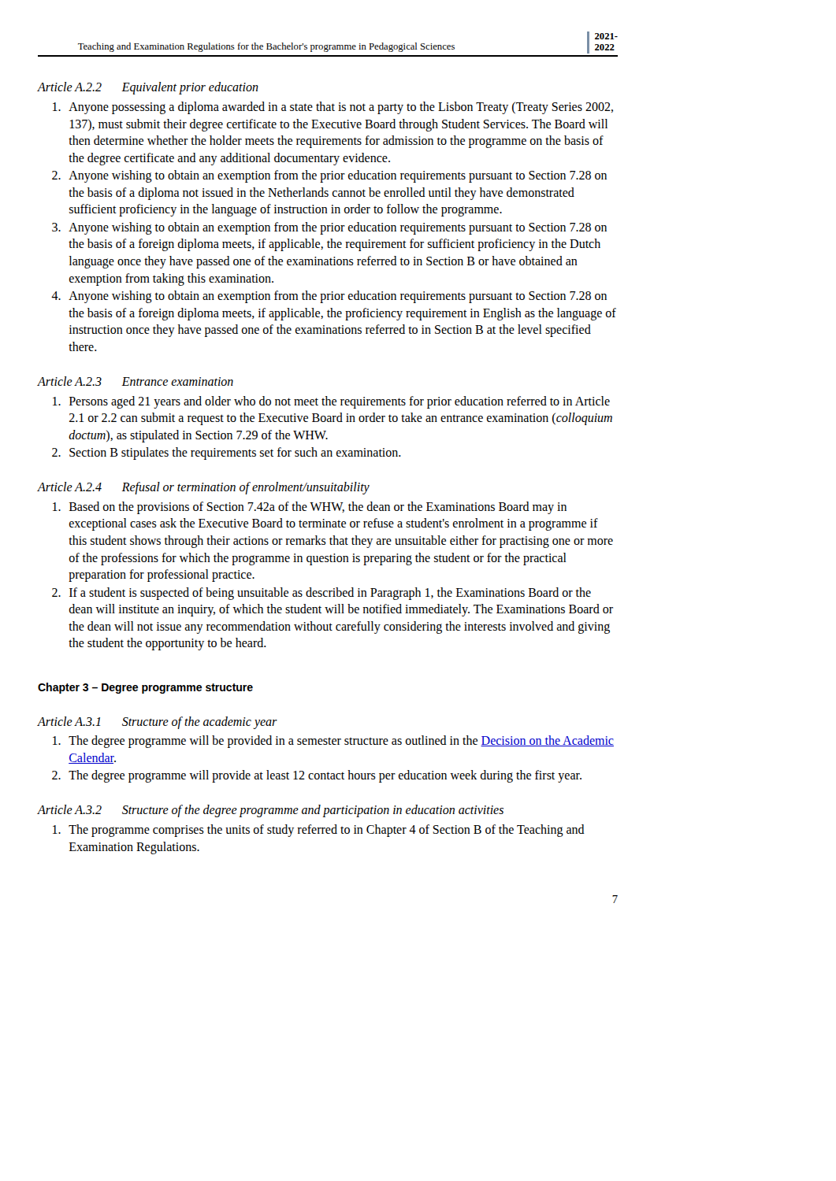Teaching and Examination Regulations for the Bachelor's programme in Pedagogical Sciences 2021-
2022
Article A.2.2 Equivalent prior education
Anyone possessing a diploma awarded in a state that is not a party to the Lisbon Treaty (Treaty Series 2002, 137), must submit their degree certificate to the Executive Board through Student Services. The Board will then determine whether the holder meets the requirements for admission to the programme on the basis of the degree certificate and any additional documentary evidence.
Anyone wishing to obtain an exemption from the prior education requirements pursuant to Section 7.28 on the basis of a diploma not issued in the Netherlands cannot be enrolled until they have demonstrated sufficient proficiency in the language of instruction in order to follow the programme.
Anyone wishing to obtain an exemption from the prior education requirements pursuant to Section 7.28 on the basis of a foreign diploma meets, if applicable, the requirement for sufficient proficiency in the Dutch language once they have passed one of the examinations referred to in Section B or have obtained an exemption from taking this examination.
Anyone wishing to obtain an exemption from the prior education requirements pursuant to Section 7.28 on the basis of a foreign diploma meets, if applicable, the proficiency requirement in English as the language of instruction once they have passed one of the examinations referred to in Section B at the level specified there.
Article A.2.3 Entrance examination
Persons aged 21 years and older who do not meet the requirements for prior education referred to in Article 2.1 or 2.2 can submit a request to the Executive Board in order to take an entrance examination (colloquium doctum), as stipulated in Section 7.29 of the WHW.
Section B stipulates the requirements set for such an examination.
Article A.2.4 Refusal or termination of enrolment/unsuitability
Based on the provisions of Section 7.42a of the WHW, the dean or the Examinations Board may in exceptional cases ask the Executive Board to terminate or refuse a student's enrolment in a programme if this student shows through their actions or remarks that they are unsuitable either for practising one or more of the professions for which the programme in question is preparing the student or for the practical preparation for professional practice.
If a student is suspected of being unsuitable as described in Paragraph 1, the Examinations Board or the dean will institute an inquiry, of which the student will be notified immediately. The Examinations Board or the dean will not issue any recommendation without carefully considering the interests involved and giving the student the opportunity to be heard.
Chapter 3 – Degree programme structure
Article A.3.1 Structure of the academic year
The degree programme will be provided in a semester structure as outlined in the Decision on the Academic Calendar.
The degree programme will provide at least 12 contact hours per education week during the first year.
Article A.3.2 Structure of the degree programme and participation in education activities
The programme comprises the units of study referred to in Chapter 4 of Section B of the Teaching and Examination Regulations.
7